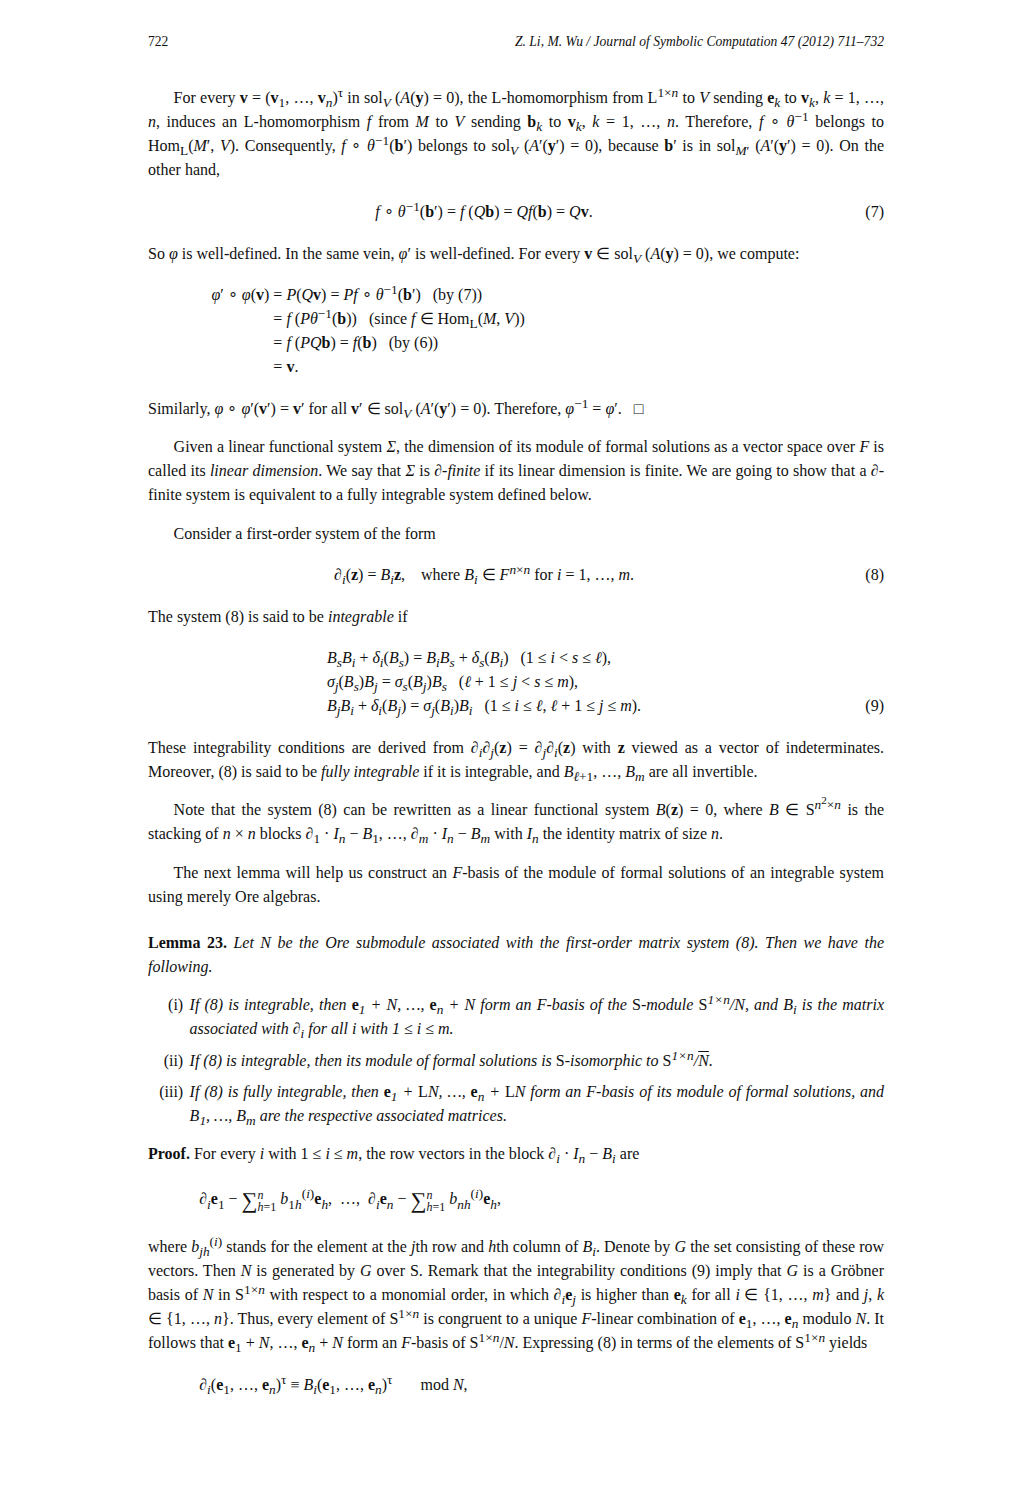722 Z. Li, M. Wu / Journal of Symbolic Computation 47 (2012) 711–732
For every v = (v1, …, vn)τ in solV (A(y) = 0), the L-homomorphism from L1×n to V sending ek to vk, k = 1, …, n, induces an L-homomorphism f from M to V sending bk to vk, k = 1, …, n. Therefore, f ∘ θ−1 belongs to HomL(M′, V). Consequently, f ∘ θ−1(b′) belongs to solV (A′(y′) = 0), because b′ is in solM′ (A′(y′) = 0). On the other hand,
f ∘ θ−1(b′) = f (Qb) = Qf(b) = Qv.
(7)
So φ is well-defined. In the same vein, φ′ is well-defined. For every v ∈ solV (A(y) = 0), we compute:
φ′ ∘ φ(v) = P(Qv) = Pf ∘ θ−1(b′) (by (7)) = f (Pθ−1(b)) (since f ∈ HomL(M, V)) = f (PQb) = f(b) (by (6)) = v.
Similarly, φ ∘ φ′(v′) = v′ for all v′ ∈ solV (A′(y′) = 0). Therefore, φ−1 = φ′. □
Given a linear functional system Σ, the dimension of its module of formal solutions as a vector space over F is called its linear dimension. We say that Σ is ∂-finite if its linear dimension is finite. We are going to show that a ∂-finite system is equivalent to a fully integrable system defined below.
Consider a first-order system of the form
∂i(z) = Biz, where Bi ∈ Fn×n for i = 1, …, m.
(8)
The system (8) is said to be integrable if
BsBi + δi(Bs) = BiBs + δs(Bi) (1 ≤ i < s ≤ ℓ), σj(Bs)Bj = σs(Bj)Bs (ℓ + 1 ≤ j < s ≤ m), BjBi + δi(Bj) = σj(Bi)Bi (1 ≤ i ≤ ℓ, ℓ + 1 ≤ j ≤ m).
(9)
These integrability conditions are derived from ∂i∂j(z) = ∂j∂i(z) with z viewed as a vector of indeterminates. Moreover, (8) is said to be fully integrable if it is integrable, and Bℓ+1, …, Bm are all invertible.
Note that the system (8) can be rewritten as a linear functional system B(z) = 0, where B ∈ Sn2×n is the stacking of n × n blocks ∂1 · In − B1, …, ∂m · In − Bm with In the identity matrix of size n.
The next lemma will help us construct an F-basis of the module of formal solutions of an integrable system using merely Ore algebras.
Lemma 23. Let N be the Ore submodule associated with the first-order matrix system (8). Then we have the following.
(i) If (8) is integrable, then e1 + N, …, en + N form an F-basis of the S-module S1×n/N, and Bi is the matrix associated with ∂i for all i with 1 ≤ i ≤ m.
(ii) If (8) is integrable, then its module of formal solutions is S-isomorphic to S1×n/N.
(iii) If (8) is fully integrable, then e1 + LN, …, en + LN form an F-basis of its module of formal solutions, and B1, …, Bm are the respective associated matrices.
Proof. For every i with 1 ≤ i ≤ m, the row vectors in the block ∂i · In − Bi are
∂ie1 − ∑nh=1 b1h(i)eh, …, ∂ien − ∑nh=1 bnh(i)eh,
where bjh(i) stands for the element at the jth row and hth column of Bi. Denote by G the set consisting of these row vectors. Then N is generated by G over S. Remark that the integrability conditions (9) imply that G is a Gröbner basis of N in S1×n with respect to a monomial order, in which ∂iej is higher than ek for all i ∈ {1, …, m} and j, k ∈ {1, …, n}. Thus, every element of S1×n is congruent to a unique F-linear combination of e1, …, en modulo N. It follows that e1 + N, …, en + N form an F-basis of S1×n/N. Expressing (8) in terms of the elements of S1×n yields
∂i(e1, …, en)τ ≡ Bi(e1, …, en)τ mod N,